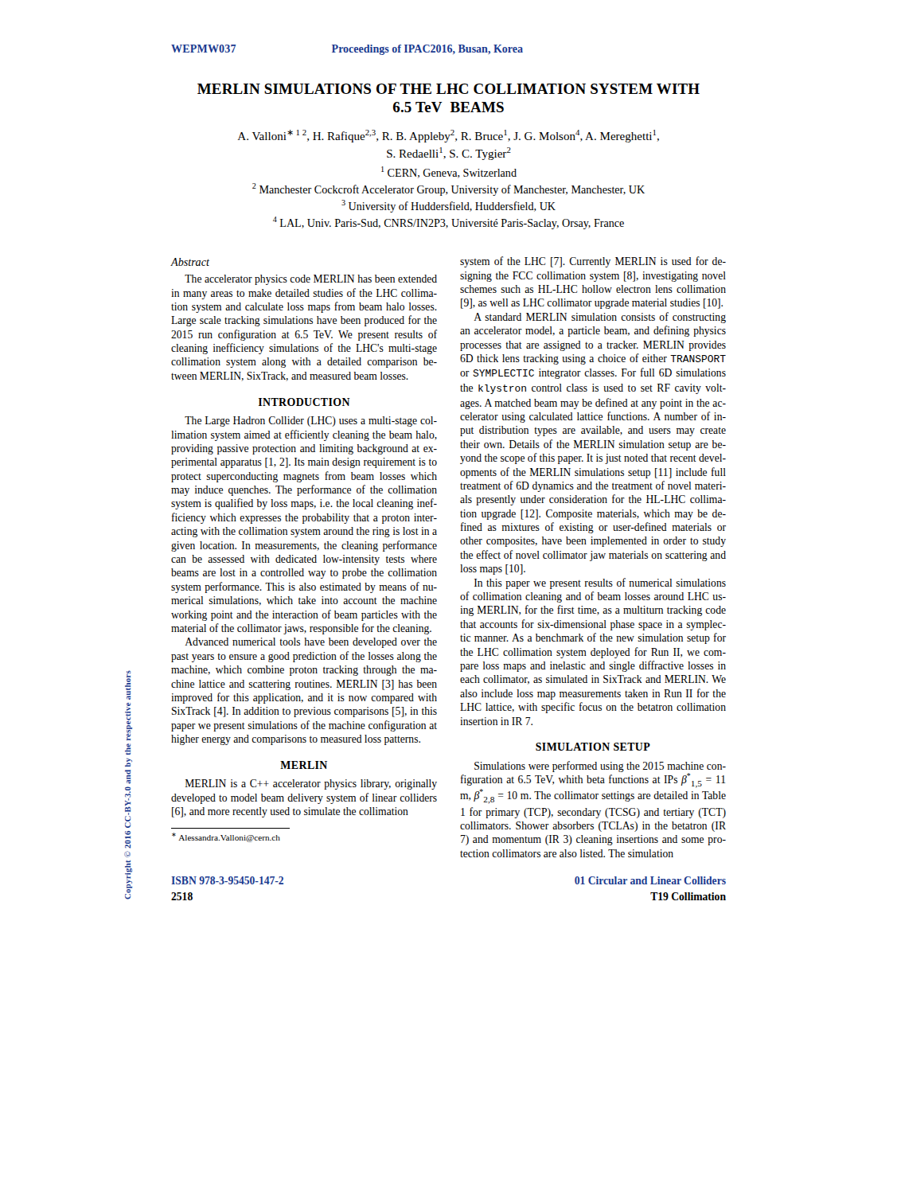WEPMW037
Proceedings of IPAC2016, Busan, Korea
MERLIN SIMULATIONS OF THE LHC COLLIMATION SYSTEM WITH
6.5 TeV BEAMS
A. Valloni∗ 1 2, H. Rafique2,3, R. B. Appleby2, R. Bruce1, J. G. Molson4, A. Mereghetti1,
S. Redaelli1, S. C. Tygier2
1 CERN, Geneva, Switzerland
2 Manchester Cockcroft Accelerator Group, University of Manchester, Manchester, UK
3 University of Huddersfield, Huddersfield, UK
4 LAL, Univ. Paris-Sud, CNRS/IN2P3, Université Paris-Saclay, Orsay, France
Abstract
The accelerator physics code MERLIN has been extended in many areas to make detailed studies of the LHC collimation system and calculate loss maps from beam halo losses. Large scale tracking simulations have been produced for the 2015 run configuration at 6.5 TeV. We present results of cleaning inefficiency simulations of the LHC's multi-stage collimation system along with a detailed comparison between MERLIN, SixTrack, and measured beam losses.
INTRODUCTION
The Large Hadron Collider (LHC) uses a multi-stage collimation system aimed at efficiently cleaning the beam halo, providing passive protection and limiting background at experimental apparatus [1, 2]. Its main design requirement is to protect superconducting magnets from beam losses which may induce quenches. The performance of the collimation system is qualified by loss maps, i.e. the local cleaning inefficiency which expresses the probability that a proton interacting with the collimation system around the ring is lost in a given location. In measurements, the cleaning performance can be assessed with dedicated low-intensity tests where beams are lost in a controlled way to probe the collimation system performance. This is also estimated by means of numerical simulations, which take into account the machine working point and the interaction of beam particles with the material of the collimator jaws, responsible for the cleaning.
Advanced numerical tools have been developed over the past years to ensure a good prediction of the losses along the machine, which combine proton tracking through the machine lattice and scattering routines. MERLIN [3] has been improved for this application, and it is now compared with SixTrack [4]. In addition to previous comparisons [5], in this paper we present simulations of the machine configuration at higher energy and comparisons to measured loss patterns.
MERLIN
MERLIN is a C++ accelerator physics library, originally developed to model beam delivery system of linear colliders [6], and more recently used to simulate the collimation
∗ Alessandra.Valloni@cern.ch
system of the LHC [7]. Currently MERLIN is used for designing the FCC collimation system [8], investigating novel schemes such as HL-LHC hollow electron lens collimation [9], as well as LHC collimator upgrade material studies [10].
A standard MERLIN simulation consists of constructing an accelerator model, a particle beam, and defining physics processes that are assigned to a tracker. MERLIN provides 6D thick lens tracking using a choice of either TRANSPORT or SYMPLECTIC integrator classes. For full 6D simulations the klystron control class is used to set RF cavity voltages. A matched beam may be defined at any point in the accelerator using calculated lattice functions. A number of input distribution types are available, and users may create their own. Details of the MERLIN simulation setup are beyond the scope of this paper. It is just noted that recent developments of the MERLIN simulations setup [11] include full treatment of 6D dynamics and the treatment of novel materials presently under consideration for the HL-LHC collimation upgrade [12]. Composite materials, which may be defined as mixtures of existing or user-defined materials or other composites, have been implemented in order to study the effect of novel collimator jaw materials on scattering and loss maps [10].
In this paper we present results of numerical simulations of collimation cleaning and of beam losses around LHC using MERLIN, for the first time, as a multiturn tracking code that accounts for six-dimensional phase space in a symplectic manner. As a benchmark of the new simulation setup for the LHC collimation system deployed for Run II, we compare loss maps and inelastic and single diffractive losses in each collimator, as simulated in SixTrack and MERLIN. We also include loss map measurements taken in Run II for the LHC lattice, with specific focus on the betatron collimation insertion in IR 7.
SIMULATION SETUP
Simulations were performed using the 2015 machine configuration at 6.5 TeV, whith beta functions at IPs β*1,5 = 11 m, β*2,8 = 10 m. The collimator settings are detailed in Table 1 for primary (TCP), secondary (TCSG) and tertiary (TCT) collimators. Shower absorbers (TCLAs) in the betatron (IR 7) and momentum (IR 3) cleaning insertions and some protection collimators are also listed. The simulation
ISBN 978-3-95450-147-2
01 Circular and Linear Colliders
2518
T19 Collimation
Copyright © 2016 CC-BY-3.0 and by the respective authors